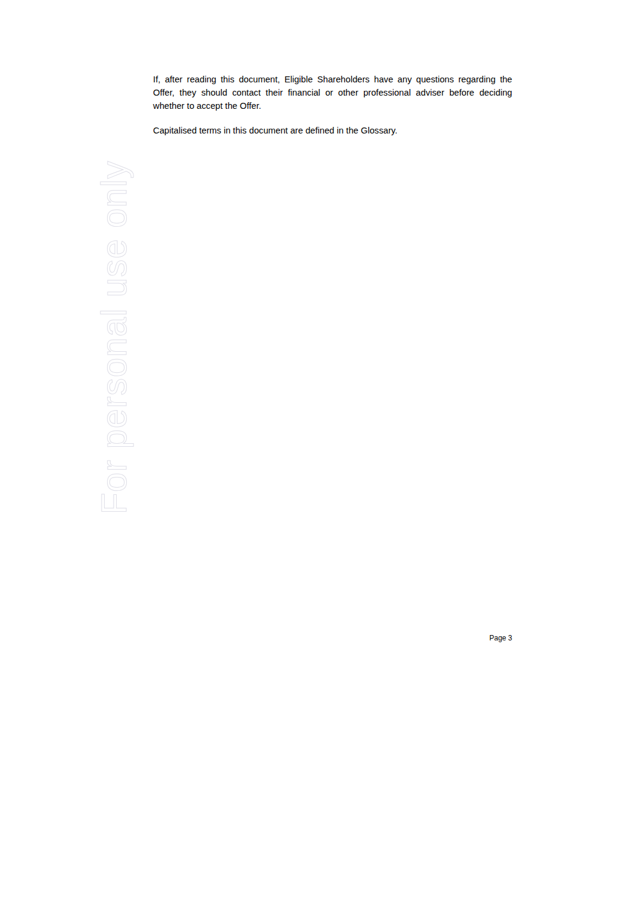For personal use only
If, after reading this document, Eligible Shareholders have any questions regarding the Offer, they should contact their financial or other professional adviser before deciding whether to accept the Offer.
Capitalised terms in this document are defined in the Glossary.
Page 3